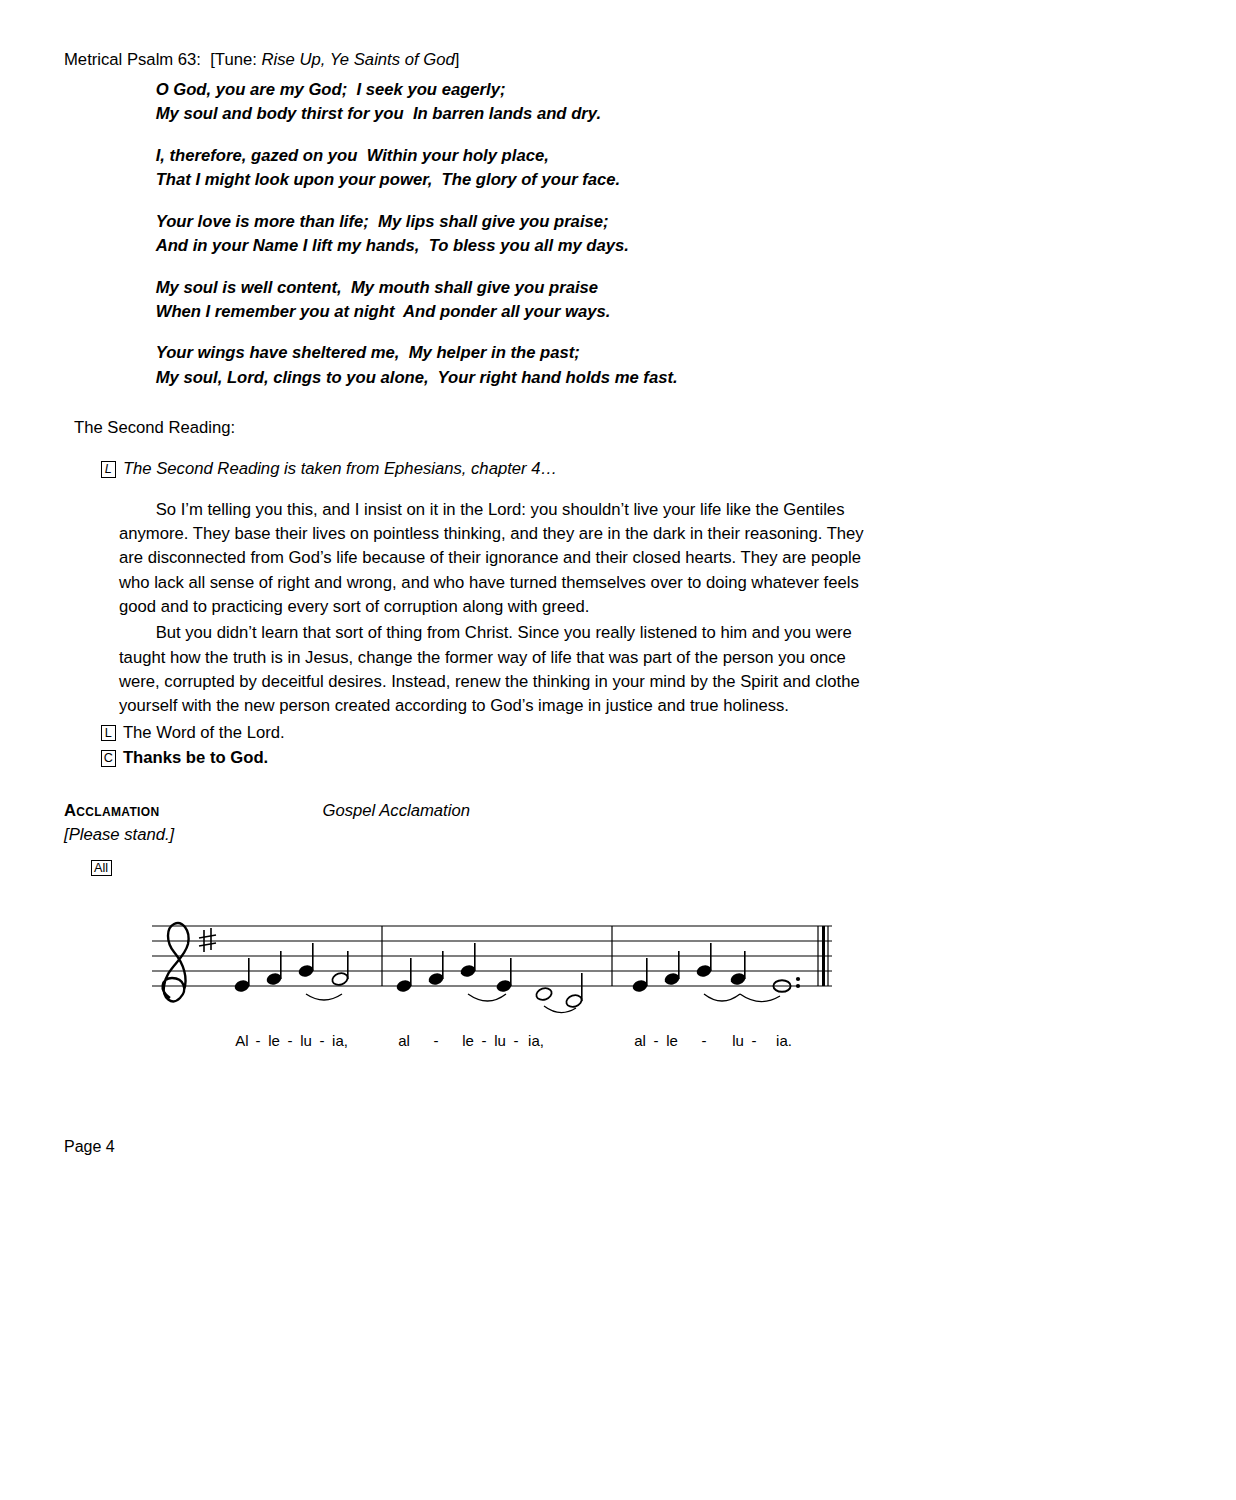Metrical Psalm 63: [Tune: Rise Up, Ye Saints of God]
O God, you are my God; I seek you eagerly;
My soul and body thirst for you In barren lands and dry.
I, therefore, gazed on you Within your holy place,
That I might look upon your power, The glory of your face.
Your love is more than life; My lips shall give you praise;
And in your Name I lift my hands, To bless you all my days.
My soul is well content, My mouth shall give you praise
When I remember you at night And ponder all your ways.
Your wings have sheltered me, My helper in the past;
My soul, Lord, clings to you alone, Your right hand holds me fast.
The Second Reading:
LThe Second Reading is taken from Ephesians, chapter 4…
So I’m telling you this, and I insist on it in the Lord: you shouldn’t live your life like the Gentiles anymore. They base their lives on pointless thinking, and they are in the dark in their reasoning. They are disconnected from God’s life because of their ignorance and their closed hearts. They are people who lack all sense of right and wrong, and who have turned themselves over to doing whatever feels good and to practicing every sort of corruption along with greed.
But you didn’t learn that sort of thing from Christ. Since you really listened to him and you were taught how the truth is in Jesus, change the former way of life that was part of the person you once were, corrupted by deceitful desires. Instead, renew the thinking in your mind by the Spirit and clothe yourself with the new person created according to God’s image in justice and true holiness.
LThe Word of the Lord.
CThanks be to God.
Acclamation Gospel Acclamation
[Please stand.]
All
Al - le - lu - ia, al - le - lu - ia, al - le - lu - ia.
Page 4